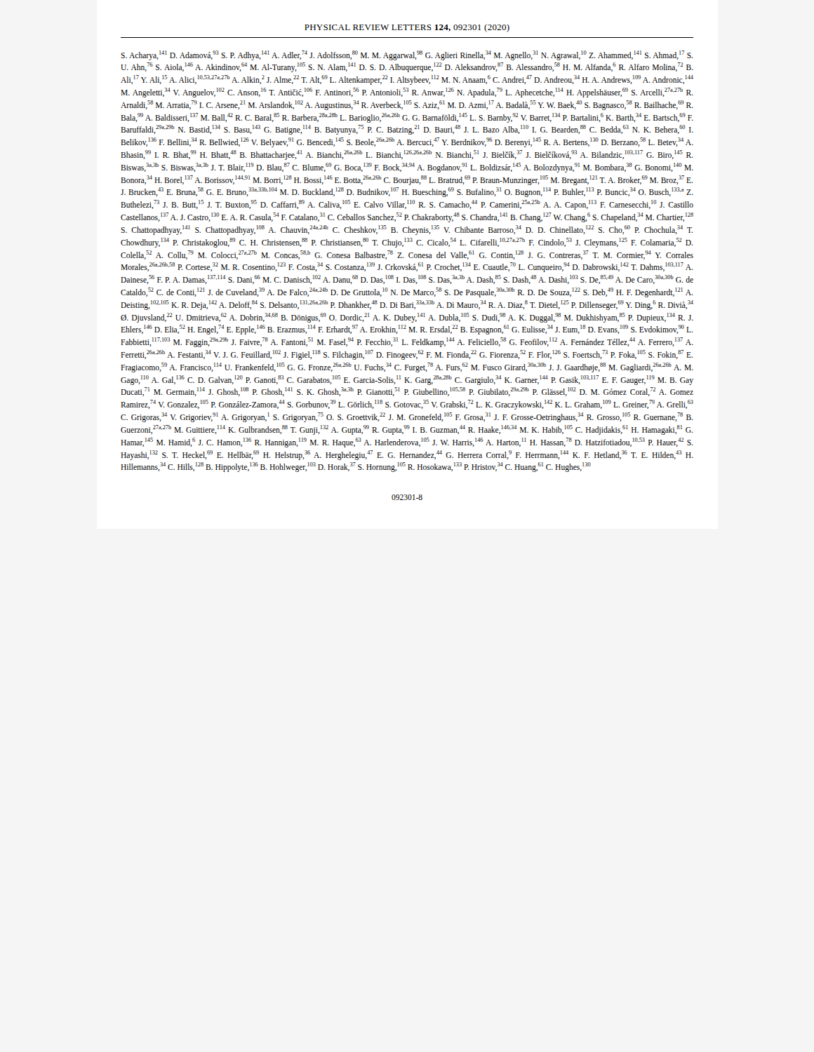PHYSICAL REVIEW LETTERS 124, 092301 (2020)
S. Acharya,141 D. Adamová,93 S. P. Adhya,141 A. Adler,74 J. Adolfsson,80 M. M. Aggarwal,98 G. Aglieri Rinella,34 M. Agnello,31 N. Agrawal,10 Z. Ahammed,141 S. Ahmad,17 S. U. Ahn,76 S. Aiola,146 A. Akindinov,64 M. Al-Turany,105 S. N. Alam,141 D. S. D. Albuquerque,122 D. Aleksandrov,87 B. Alessandro,58 H. M. Alfanda,6 R. Alfaro Molina,72 B. Ali,17 Y. Ali,15 A. Alici,10,53,27a,27b A. Alkin,2 J. Alme,22 T. Alt,69 L. Altenkamper,22 I. Altsybeev,112 M. N. Anaam,6 C. Andrei,47 D. Andreou,34 H. A. Andrews,109 A. Andronic,144 M. Angeletti,34 V. Anguelov,102 C. Anson,16 T. Antičić,106 F. Antinori,56 P. Antonioli,53 R. Anwar,126 N. Apadula,79 L. Aphecetche,114 H. Appelshäuser,69 S. Arcelli,27a,27b R. Arnaldi,58 M. Arratia,79 I. C. Arsene,21 M. Arslandok,102 A. Augustinus,34 R. Averbeck,105 S. Aziz,61 M. D. Azmi,17 A. Badalà,55 Y. W. Baek,40 S. Bagnasco,58 R. Bailhache,69 R. Bala,99 A. Baldisseri,137 M. Ball,42 R. C. Baral,85 R. Barbera,28a,28b L. Barioglio,26a,26b G. G. Barnaföldi,145 L. S. Barnby,92 V. Barret,134 P. Bartalini,6 K. Barth,34 E. Bartsch,69 F. Baruffaldi,29a,29b N. Bastid,134 S. Basu,143 G. Batigne,114 B. Batyunya,75 P. C. Batzing,21 D. Bauri,48 J. L. Bazo Alba,110 I. G. Bearden,88 C. Bedda,63 N. K. Behera,60 I. Belikov,136 F. Bellini,34 R. Bellwied,126 V. Belyaev,91 G. Bencedi,145 S. Beole,26a,26b A. Bercuci,47 Y. Berdnikov,96 D. Berenyi,145 R. A. Bertens,130 D. Berzano,58 L. Betev,34 A. Bhasin,99 I. R. Bhat,99 H. Bhatt,48 B. Bhattacharjee,41 A. Bianchi,26a,26b L. Bianchi,126,26a,26b N. Bianchi,51 J. Bielčík,37 J. Bielčíková,93 A. Bilandzic,103,117 G. Biro,145 R. Biswas,3a,3b S. Biswas,3a,3b J. T. Blair,119 D. Blau,87 C. Blume,69 G. Boca,139 F. Bock,34,94 A. Bogdanov,91 L. Boldizsár,145 A. Bolozdynya,91 M. Bombara,38 G. Bonomi,140 M. Bonora,34 H. Borel,137 A. Borissov,144,91 M. Borri,128 H. Bossi,146 E. Botta,26a,26b C. Bourjau,88 L. Bratrud,69 P. Braun-Munzinger,105 M. Bregant,121 T. A. Broker,69 M. Broz,37 E. J. Brucken,43 E. Bruna,58 G. E. Bruno,33a,33b,104 M. D. Buckland,128 D. Budnikov,107 H. Buesching,69 S. Bufalino,31 O. Bugnon,114 P. Buhler,113 P. Buncic,34 O. Busch,133,a Z. Buthelezi,73 J. B. Butt,15 J. T. Buxton,95 D. Caffarri,89 A. Caliva,105 E. Calvo Villar,110 R. S. Camacho,44 P. Camerini,25a,25b A. A. Capon,113 F. Carnesecchi,10 J. Castillo Castellanos,137 A. J. Castro,130 E. A. R. Casula,54 F. Catalano,31 C. Ceballos Sanchez,52 P. Chakraborty,48 S. Chandra,141 B. Chang,127 W. Chang,6 S. Chapeland,34 M. Chartier,128 S. Chattopadhyay,141 S. Chattopadhyay,108 A. Chauvin,24a,24b C. Cheshkov,135 B. Cheynis,135 V. Chibante Barroso,34 D. D. Chinellato,122 S. Cho,60 P. Chochula,34 T. Chowdhury,134 P. Christakoglou,89 C. H. Christensen,88 P. Christiansen,80 T. Chujo,133 C. Cicalo,54 L. Cifarelli,10,27a,27b F. Cindolo,53 J. Cleymans,125 F. Colamaria,52 D. Colella,52 A. Collu,79 M. Colocci,27a,27b M. Concas,58,b G. Conesa Balbastre,78 Z. Conesa del Valle,61 G. Contin,128 J. G. Contreras,37 T. M. Cormier,94 Y. Corrales Morales,26a,26b,58 P. Cortese,32 M. R. Cosentino,123 F. Costa,34 S. Costanza,139 J. Crkovská,61 P. Crochet,134 E. Cuautle,70 L. Cunqueiro,94 D. Dabrowski,142 T. Dahms,103,117 A. Dainese,56 F. P. A. Damas,137,114 S. Dani,66 M. C. Danisch,102 A. Danu,68 D. Das,108 I. Das,108 S. Das,3a,3b A. Dash,85 S. Dash,48 A. Dashi,103 S. De,85,49 A. De Caro,30a,30b G. de Cataldo,52 C. de Conti,121 J. de Cuveland,39 A. De Falco,24a,24b D. De Gruttola,10 N. De Marco,58 S. De Pasquale,30a,30b R. D. De Souza,122 S. Deb,49 H. F. Degenhardt,121 A. Deisting,102,105 K. R. Deja,142 A. Deloff,84 S. Delsanto,131,26a,26b P. Dhankher,48 D. Di Bari,33a,33b A. Di Mauro,34 R. A. Diaz,8 T. Dietel,125 P. Dillenseger,69 Y. Ding,6 R. Divià,34 Ø. Djuvsland,22 U. Dmitrieva,62 A. Dobrin,34,68 B. Dönigus,69 O. Dordic,21 A. K. Dubey,141 A. Dubla,105 S. Dudi,98 A. K. Duggal,98 M. Dukhishyam,85 P. Dupieux,134 R. J. Ehlers,146 D. Elia,52 H. Engel,74 E. Epple,146 B. Erazmus,114 F. Erhardt,97 A. Erokhin,112 M. R. Ersdal,22 B. Espagnon,61 G. Eulisse,34 J. Eum,18 D. Evans,109 S. Evdokimov,90 L. Fabbietti,117,103 M. Faggin,29a,29b J. Faivre,78 A. Fantoni,51 M. Fasel,94 P. Fecchio,31 L. Feldkamp,144 A. Feliciello,58 G. Feofilov,112 A. Fernández Téllez,44 A. Ferrero,137 A. Ferretti,26a,26b A. Festanti,34 V. J. G. Feuillard,102 J. Figiel,118 S. Filchagin,107 D. Finogeev,62 F. M. Fionda,22 G. Fiorenza,52 F. Flor,126 S. Foertsch,73 P. Foka,105 S. Fokin,87 E. Fragiacomo,59 A. Francisco,114 U. Frankenfeld,105 G. G. Fronze,26a,26b U. Fuchs,34 C. Furget,78 A. Furs,62 M. Fusco Girard,30a,30b J. J. Gaardhøje,88 M. Gagliardi,26a,26b A. M. Gago,110 A. Gal,136 C. D. Galvan,120 P. Ganoti,83 C. Garabatos,105 E. Garcia-Solis,11 K. Garg,28a,28b C. Gargiulo,34 K. Garner,144 P. Gasik,103,117 E. F. Gauger,119 M. B. Gay Ducati,71 M. Germain,114 J. Ghosh,108 P. Ghosh,141 S. K. Ghosh,3a,3b P. Gianotti,51 P. Giubellino,105,58 P. Giubilato,29a,29b P. Glässel,102 D. M. Gómez Coral,72 A. Gomez Ramirez,74 V. Gonzalez,105 P. González-Zamora,44 S. Gorbunov,39 L. Görlich,118 S. Gotovac,35 V. Grabski,72 L. K. Graczykowski,142 K. L. Graham,109 L. Greiner,79 A. Grelli,63 C. Grigoras,34 V. Grigoriev,91 A. Grigoryan,1 S. Grigoryan,75 O. S. Groettvik,22 J. M. Gronefeld,105 F. Grosa,31 J. F. Grosse-Oetringhaus,34 R. Grosso,105 R. Guernane,78 B. Guerzoni,27a,27b M. Guittiere,114 K. Gulbrandsen,88 T. Gunji,132 A. Gupta,99 R. Gupta,99 I. B. Guzman,44 R. Haake,146,34 M. K. Habib,105 C. Hadjidakis,61 H. Hamagaki,81 G. Hamar,145 M. Hamid,6 J. C. Hamon,136 R. Hannigan,119 M. R. Haque,63 A. Harlenderova,105 J. W. Harris,146 A. Harton,11 H. Hassan,78 D. Hatzifotiadou,10,53 P. Hauer,42 S. Hayashi,132 S. T. Heckel,69 E. Hellbär,69 H. Helstrup,36 A. Herghelegiu,47 E. G. Hernandez,44 G. Herrera Corral,9 F. Herrmann,144 K. F. Hetland,36 T. E. Hilden,43 H. Hillemanns,34 C. Hills,128 B. Hippolyte,136 B. Hohlweger,103 D. Horak,37 S. Hornung,105 R. Hosokawa,133 P. Hristov,34 C. Huang,61 C. Hughes,130
092301-8